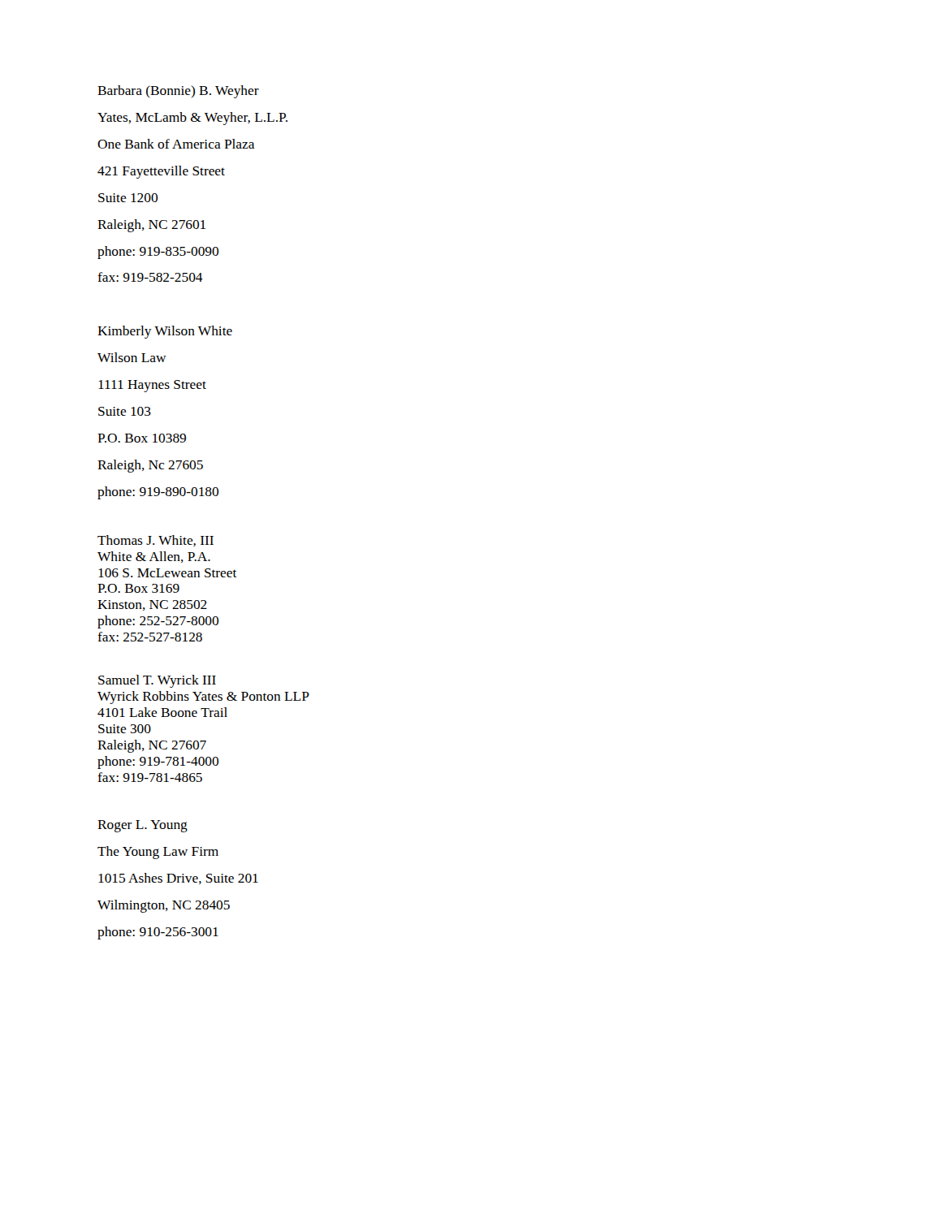Barbara (Bonnie) B. Weyher
Yates, McLamb & Weyher, L.L.P.
One Bank of America Plaza
421 Fayetteville Street
Suite 1200
Raleigh, NC 27601
phone: 919-835-0090
fax: 919-582-2504
Kimberly Wilson White
Wilson Law
1111 Haynes Street
Suite 103
P.O. Box 10389
Raleigh, Nc 27605
phone: 919-890-0180
Thomas J. White, III
White & Allen, P.A.
106 S. McLewean Street
P.O. Box 3169
Kinston, NC 28502
phone: 252-527-8000
fax: 252-527-8128
Samuel T. Wyrick III
Wyrick Robbins Yates & Ponton LLP
4101 Lake Boone Trail
Suite 300
Raleigh, NC 27607
phone: 919-781-4000
fax: 919-781-4865
Roger L. Young
The Young Law Firm
1015 Ashes Drive, Suite 201
Wilmington, NC 28405
phone: 910-256-3001